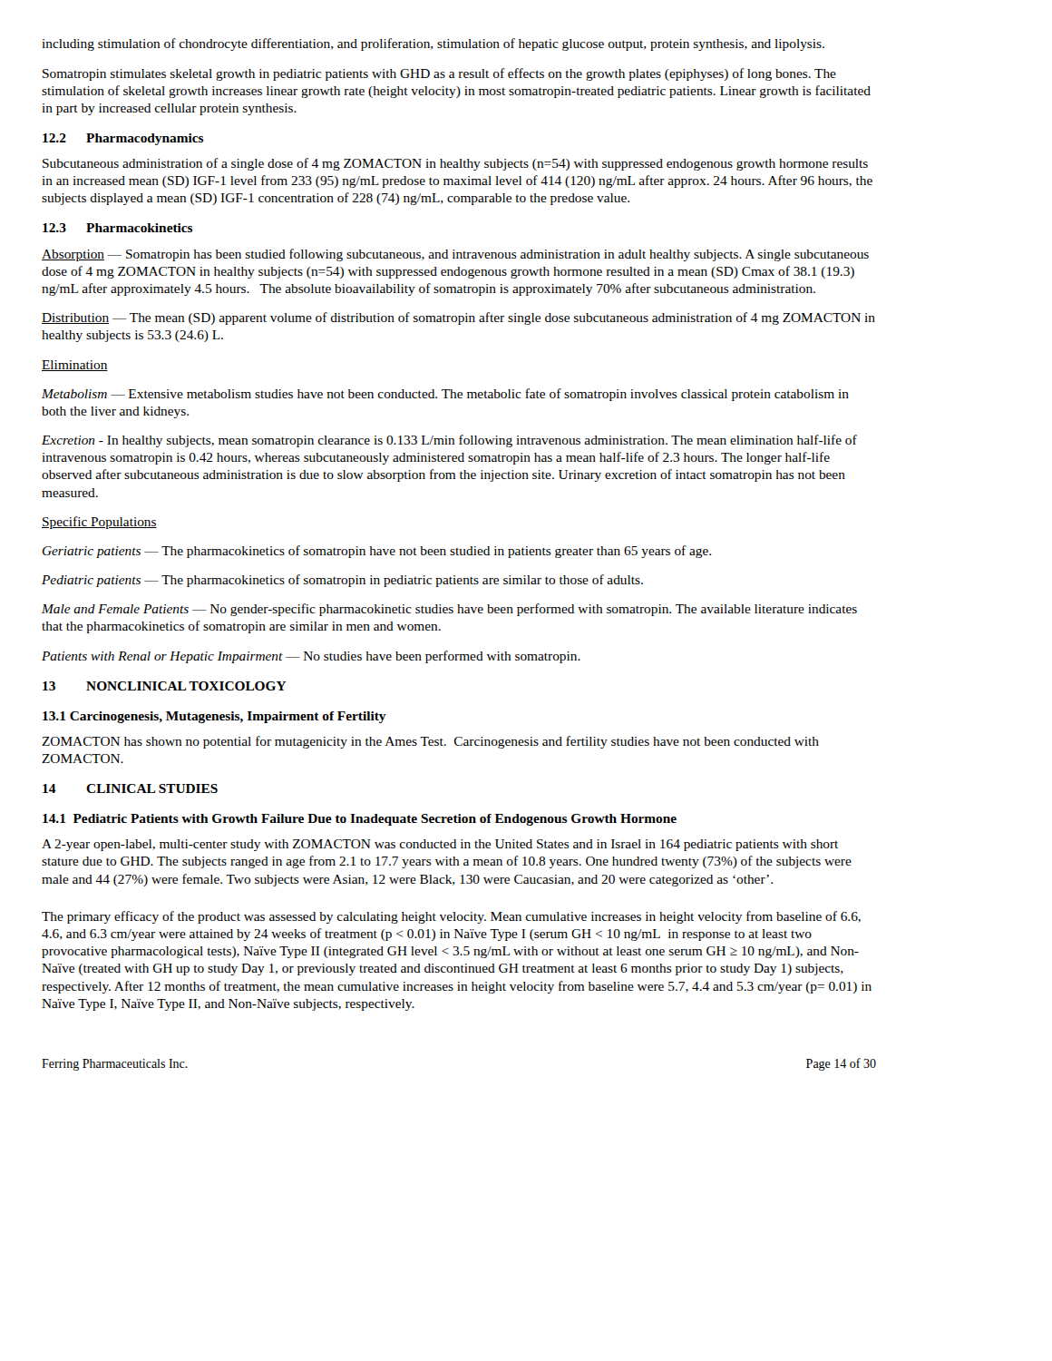including stimulation of chondrocyte differentiation, and proliferation, stimulation of hepatic glucose output, protein synthesis, and lipolysis.
Somatropin stimulates skeletal growth in pediatric patients with GHD as a result of effects on the growth plates (epiphyses) of long bones. The stimulation of skeletal growth increases linear growth rate (height velocity) in most somatropin-treated pediatric patients. Linear growth is facilitated in part by increased cellular protein synthesis.
12.2 Pharmacodynamics
Subcutaneous administration of a single dose of 4 mg ZOMACTON in healthy subjects (n=54) with suppressed endogenous growth hormone results in an increased mean (SD) IGF-1 level from 233 (95) ng/mL predose to maximal level of 414 (120) ng/mL after approx. 24 hours. After 96 hours, the subjects displayed a mean (SD) IGF-1 concentration of 228 (74) ng/mL, comparable to the predose value.
12.3 Pharmacokinetics
Absorption — Somatropin has been studied following subcutaneous, and intravenous administration in adult healthy subjects. A single subcutaneous dose of 4 mg ZOMACTON in healthy subjects (n=54) with suppressed endogenous growth hormone resulted in a mean (SD) Cmax of 38.1 (19.3) ng/mL after approximately 4.5 hours. The absolute bioavailability of somatropin is approximately 70% after subcutaneous administration.
Distribution — The mean (SD) apparent volume of distribution of somatropin after single dose subcutaneous administration of 4 mg ZOMACTON in healthy subjects is 53.3 (24.6) L.
Elimination
Metabolism — Extensive metabolism studies have not been conducted. The metabolic fate of somatropin involves classical protein catabolism in both the liver and kidneys.
Excretion - In healthy subjects, mean somatropin clearance is 0.133 L/min following intravenous administration. The mean elimination half-life of intravenous somatropin is 0.42 hours, whereas subcutaneously administered somatropin has a mean half-life of 2.3 hours. The longer half-life observed after subcutaneous administration is due to slow absorption from the injection site. Urinary excretion of intact somatropin has not been measured.
Specific Populations
Geriatric patients — The pharmacokinetics of somatropin have not been studied in patients greater than 65 years of age.
Pediatric patients — The pharmacokinetics of somatropin in pediatric patients are similar to those of adults.
Male and Female Patients — No gender-specific pharmacokinetic studies have been performed with somatropin. The available literature indicates that the pharmacokinetics of somatropin are similar in men and women.
Patients with Renal or Hepatic Impairment — No studies have been performed with somatropin.
13 NONCLINICAL TOXICOLOGY
13.1 Carcinogenesis, Mutagenesis, Impairment of Fertility
ZOMACTON has shown no potential for mutagenicity in the Ames Test. Carcinogenesis and fertility studies have not been conducted with ZOMACTON.
14 CLINICAL STUDIES
14.1 Pediatric Patients with Growth Failure Due to Inadequate Secretion of Endogenous Growth Hormone
A 2-year open-label, multi-center study with ZOMACTON was conducted in the United States and in Israel in 164 pediatric patients with short stature due to GHD. The subjects ranged in age from 2.1 to 17.7 years with a mean of 10.8 years. One hundred twenty (73%) of the subjects were male and 44 (27%) were female. Two subjects were Asian, 12 were Black, 130 were Caucasian, and 20 were categorized as ‘other’.
The primary efficacy of the product was assessed by calculating height velocity. Mean cumulative increases in height velocity from baseline of 6.6, 4.6, and 6.3 cm/year were attained by 24 weeks of treatment (p < 0.01) in Naïve Type I (serum GH < 10 ng/mL in response to at least two provocative pharmacological tests), Naïve Type II (integrated GH level < 3.5 ng/mL with or without at least one serum GH ≥ 10 ng/mL), and Non-Naïve (treated with GH up to study Day 1, or previously treated and discontinued GH treatment at least 6 months prior to study Day 1) subjects, respectively. After 12 months of treatment, the mean cumulative increases in height velocity from baseline were 5.7, 4.4 and 5.3 cm/year (p= 0.01) in Naïve Type I, Naïve Type II, and Non-Naïve subjects, respectively.
Ferring Pharmaceuticals Inc. Page 14 of 30